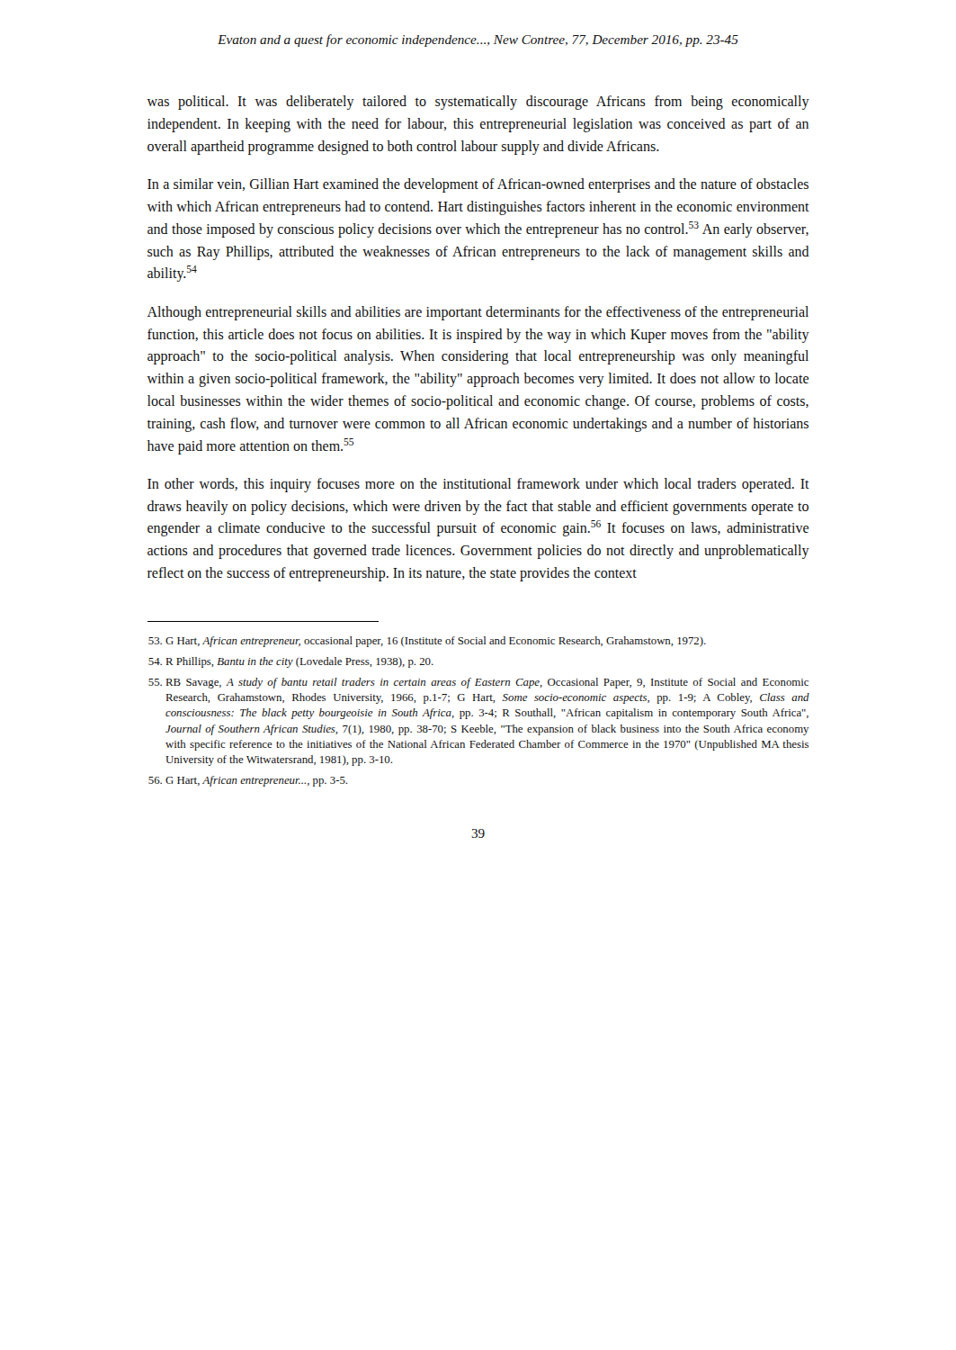Evaton and a quest for economic independence..., New Contree, 77, December 2016, pp. 23-45
was political. It was deliberately tailored to systematically discourage Africans from being economically independent. In keeping with the need for labour, this entrepreneurial legislation was conceived as part of an overall apartheid programme designed to both control labour supply and divide Africans.
In a similar vein, Gillian Hart examined the development of African-owned enterprises and the nature of obstacles with which African entrepreneurs had to contend. Hart distinguishes factors inherent in the economic environment and those imposed by conscious policy decisions over which the entrepreneur has no control.53 An early observer, such as Ray Phillips, attributed the weaknesses of African entrepreneurs to the lack of management skills and ability.54
Although entrepreneurial skills and abilities are important determinants for the effectiveness of the entrepreneurial function, this article does not focus on abilities. It is inspired by the way in which Kuper moves from the "ability approach" to the socio-political analysis. When considering that local entrepreneurship was only meaningful within a given socio-political framework, the "ability" approach becomes very limited. It does not allow to locate local businesses within the wider themes of socio-political and economic change. Of course, problems of costs, training, cash flow, and turnover were common to all African economic undertakings and a number of historians have paid more attention on them.55
In other words, this inquiry focuses more on the institutional framework under which local traders operated. It draws heavily on policy decisions, which were driven by the fact that stable and efficient governments operate to engender a climate conducive to the successful pursuit of economic gain.56 It focuses on laws, administrative actions and procedures that governed trade licences. Government policies do not directly and unproblematically reflect on the success of entrepreneurship. In its nature, the state provides the context
G Hart, African entrepreneur, occasional paper, 16 (Institute of Social and Economic Research, Grahamstown, 1972).
R Phillips, Bantu in the city (Lovedale Press, 1938), p. 20.
RB Savage, A study of bantu retail traders in certain areas of Eastern Cape, Occasional Paper, 9, Institute of Social and Economic Research, Grahamstown, Rhodes University, 1966, p.1-7; G Hart, Some socio-economic aspects, pp. 1-9; A Cobley, Class and consciousness: The black petty bourgeoisie in South Africa, pp. 3-4; R Southall, "African capitalism in contemporary South Africa", Journal of Southern African Studies, 7(1), 1980, pp. 38-70; S Keeble, "The expansion of black business into the South Africa economy with specific reference to the initiatives of the National African Federated Chamber of Commerce in the 1970" (Unpublished MA thesis University of the Witwatersrand, 1981), pp. 3-10.
G Hart, African entrepreneur..., pp. 3-5.
39